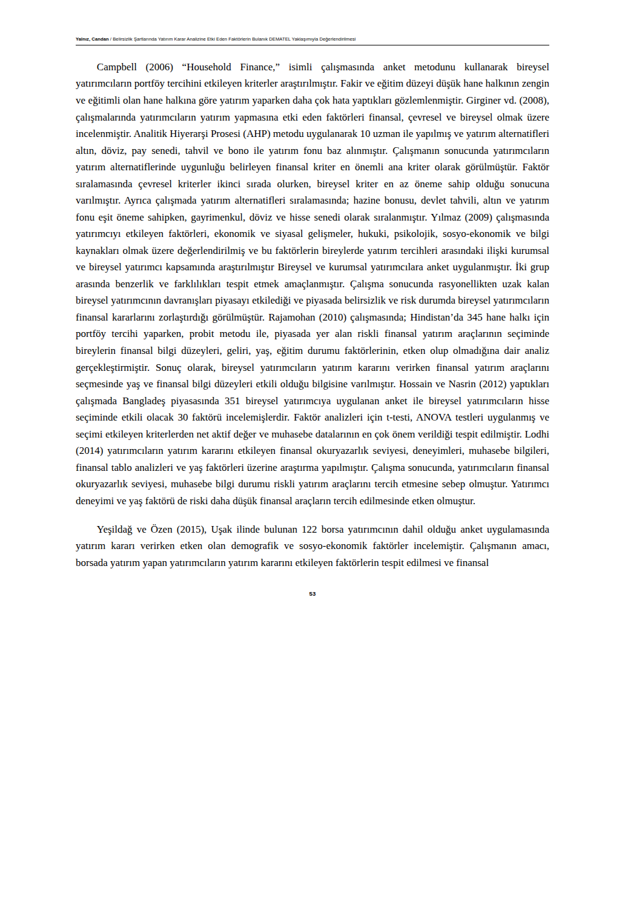Yalnız, Candan / Belirsizlik Şartlarında Yatırım Karar Analizine Etki Eden Faktörlerin Bulanık DEMATEL Yaklaşımıyla Değerlendirilmesi
Campbell (2006) “Household Finance,” isimli çalışmasında anket metodunu kullanarak bireysel yatırımcıların portföy tercihini etkileyen kriterler araştırılmıştır. Fakir ve eğitim düzeyi düşük hane halkının zengin ve eğitimli olan hane halkına göre yatırım yaparken daha çok hata yaptıkları gözlemlenmiştir. Girginer vd. (2008), çalışmalarında yatırımcıların yatırım yapmasına etki eden faktörleri finansal, çevresel ve bireysel olmak üzere incelenmiştir. Analitik Hiyerarşi Prosesi (AHP) metodu uygulanarak 10 uzman ile yapılmış ve yatırım alternatifleri altın, döviz, pay senedi, tahvil ve bono ile yatırım fonu baz alınmıştır. Çalışmanın sonucunda yatırımcıların yatırım alternatiflerinde uygunluğu belirleyen finansal kriter en önemli ana kriter olarak görülmüştür. Faktör sıralamasında çevresel kriterler ikinci sırada olurken, bireysel kriter en az öneme sahip olduğu sonucuna varılmıştır. Ayrıca çalışmada yatırım alternatifleri sıralamasında; hazine bonusu, devlet tahvili, altın ve yatırım fonu eşit öneme sahipken, gayrimenkul, döviz ve hisse senedi olarak sıralanmıştır. Yılmaz (2009) çalışmasında yatırımcıyı etkileyen faktörleri, ekonomik ve siyasal gelişmeler, hukuki, psikolojik, sosyo-ekonomik ve bilgi kaynakları olmak üzere değerlendirilmiş ve bu faktörlerin bireylerde yatırım tercihleri arasındaki ilişki kurumsal ve bireysel yatırımcı kapsamında araştırılmıştır Bireysel ve kurumsal yatırımcılara anket uygulanmıştır. İki grup arasında benzerlik ve farklılıkları tespit etmek amaçlanmıştır. Çalışma sonucunda rasyonellikten uzak kalan bireysel yatırımcının davranışları piyasayı etkilediği ve piyasada belirsizlik ve risk durumda bireysel yatırımcıların finansal kararlarını zorlaştırdığı görülmüştür. Rajamohan (2010) çalışmasında; Hindistan’da 345 hane halkı için portföy tercihi yaparken, probit metodu ile, piyasada yer alan riskli finansal yatırım araçlarının seçiminde bireylerin finansal bilgi düzeyleri, geliri, yaş, eğitim durumu faktörlerinin, etken olup olmadığına dair analiz gerçekleştirmiştir. Sonuç olarak, bireysel yatırımcıların yatırım kararını verirken finansal yatırım araçlarını seçmesinde yaş ve finansal bilgi düzeyleri etkili olduğu bilgisine varılmıştır. Hossain ve Nasrin (2012) yaptıkları çalışmada Bangladeş piyasasında 351 bireysel yatırımcıya uygulanan anket ile bireysel yatırımcıların hisse seçiminde etkili olacak 30 faktörü incelemişlerdir. Faktör analizleri için t-testi, ANOVA testleri uygulanmış ve seçimi etkileyen kriterlerden net aktif değer ve muhasebe datalarının en çok önem verildiği tespit edilmiştir. Lodhi (2014) yatırımcıların yatırım kararını etkileyen finansal okuryazarlık seviyesi, deneyimleri, muhasebe bilgileri, finansal tablo analizleri ve yaş faktörleri üzerine araştırma yapılmıştır. Çalışma sonucunda, yatırımcıların finansal okuryazarlık seviyesi, muhasebe bilgi durumu riskli yatırım araçlarını tercih etmesine sebep olmuştur. Yatırımcı deneyimi ve yaş faktörü de riski daha düşük finansal araçların tercih edilmesinde etken olmuştur.
Yeşildağ ve Özen (2015), Uşak ilinde bulunan 122 borsa yatırımcının dahil olduğu anket uygulamasında yatırım kararı verirken etken olan demografik ve sosyo-ekonomik faktörler incelemiştir. Çalışmanın amacı, borsada yatırım yapan yatırımcıların yatırım kararını etkileyen faktörlerin tespit edilmesi ve finansal
53